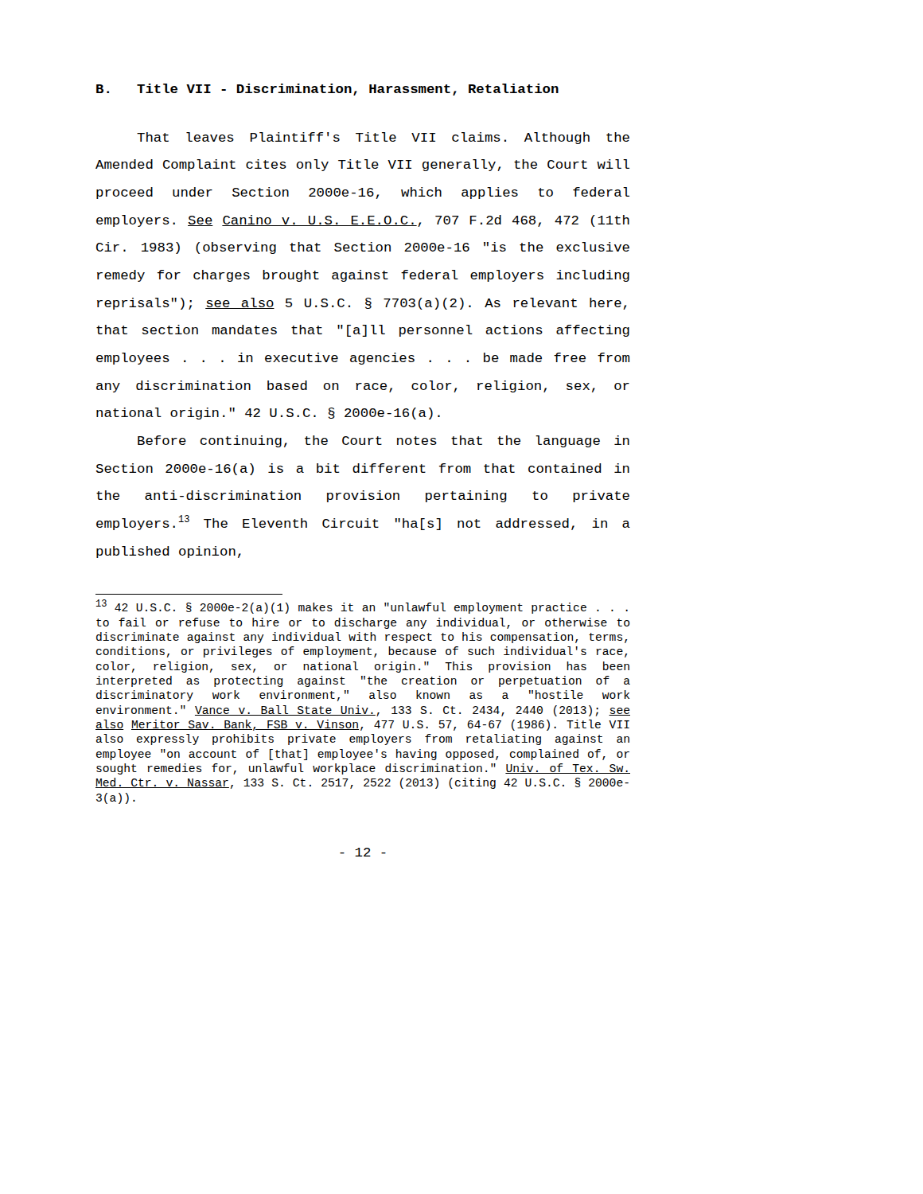B. Title VII - Discrimination, Harassment, Retaliation
That leaves Plaintiff's Title VII claims. Although the Amended Complaint cites only Title VII generally, the Court will proceed under Section 2000e-16, which applies to federal employers. See Canino v. U.S. E.E.O.C., 707 F.2d 468, 472 (11th Cir. 1983) (observing that Section 2000e-16 "is the exclusive remedy for charges brought against federal employers including reprisals"); see also 5 U.S.C. § 7703(a)(2). As relevant here, that section mandates that "[a]ll personnel actions affecting employees . . . in executive agencies . . . be made free from any discrimination based on race, color, religion, sex, or national origin." 42 U.S.C. § 2000e-16(a).
Before continuing, the Court notes that the language in Section 2000e-16(a) is a bit different from that contained in the anti-discrimination provision pertaining to private employers.13 The Eleventh Circuit "ha[s] not addressed, in a published opinion,
13 42 U.S.C. § 2000e-2(a)(1) makes it an "unlawful employment practice . . . to fail or refuse to hire or to discharge any individual, or otherwise to discriminate against any individual with respect to his compensation, terms, conditions, or privileges of employment, because of such individual's race, color, religion, sex, or national origin." This provision has been interpreted as protecting against "the creation or perpetuation of a discriminatory work environment," also known as a "hostile work environment." Vance v. Ball State Univ., 133 S. Ct. 2434, 2440 (2013); see also Meritor Sav. Bank, FSB v. Vinson, 477 U.S. 57, 64-67 (1986). Title VII also expressly prohibits private employers from retaliating against an employee "on account of [that] employee's having opposed, complained of, or sought remedies for, unlawful workplace discrimination." Univ. of Tex. Sw. Med. Ctr. v. Nassar, 133 S. Ct. 2517, 2522 (2013) (citing 42 U.S.C. § 2000e-3(a)).
- 12 -